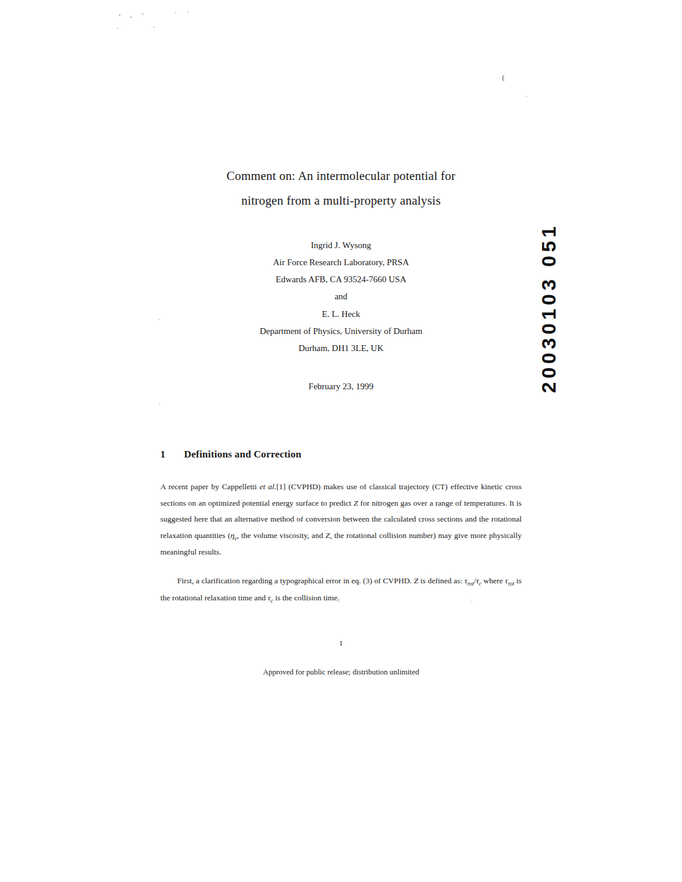,
.
,
.
.
.
.
(
.
Comment on: An intermolecular potential for nitrogen from a multi-property analysis
Ingrid J. Wysong
Air Force Research Laboratory, PRSA
Edwards AFB, CA 93524-7660 USA
and
E. L. Heck
Department of Physics, University of Durham
Durham, DH1 3LE, UK
February 23, 1999
1 Definitions and Correction
A recent paper by Cappelletti et al.[1] (CVPHD) makes use of classical trajectory (CT) effective kinetic cross sections on an optimized potential energy surface to predict Z for nitrogen gas over a range of temperatures. It is suggested here that an alternative method of conversion between the calculated cross sections and the rotational relaxation quantities (ηv, the volume viscosity, and Z, the rotational collision number) may give more physically meaningful results.
First, a clarification regarding a typographical error in eq. (3) of CVPHD. Z is defined as: τrot/τc where τrot is the rotational relaxation time and τc is the collision time.
20030103 051
.
.
1
Approved for public release; distribution unlimited
.
.